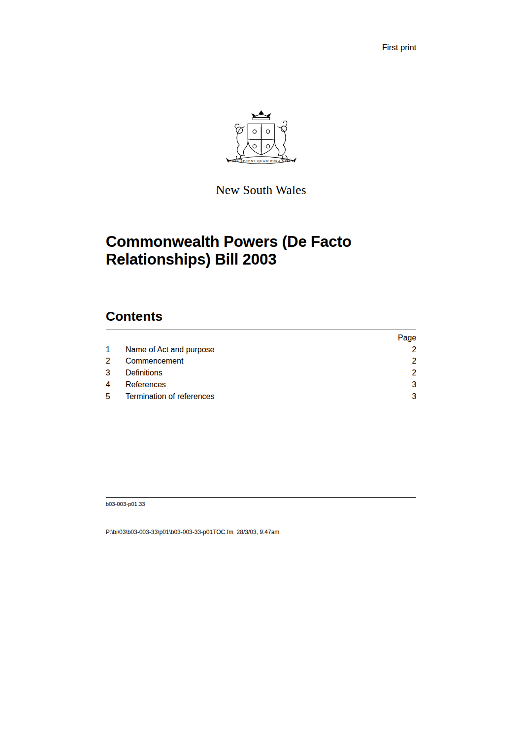First print
ORTA RECENS QUAM PURA NITES
New South Wales
Commonwealth Powers (De Facto
Relationships) Bill 2003
Contents
| | | Page |
| 1 | Name of Act and purpose | 2 |
| 2 | Commencement | 2 |
| 3 | Definitions | 2 |
| 4 | References | 3 |
| 5 | Termination of references | 3 |
b03-003-p01.33
P:\bi\03\b03-003-33\p01\b03-003-33-p01TOC.fm 28/3/03, 9:47am